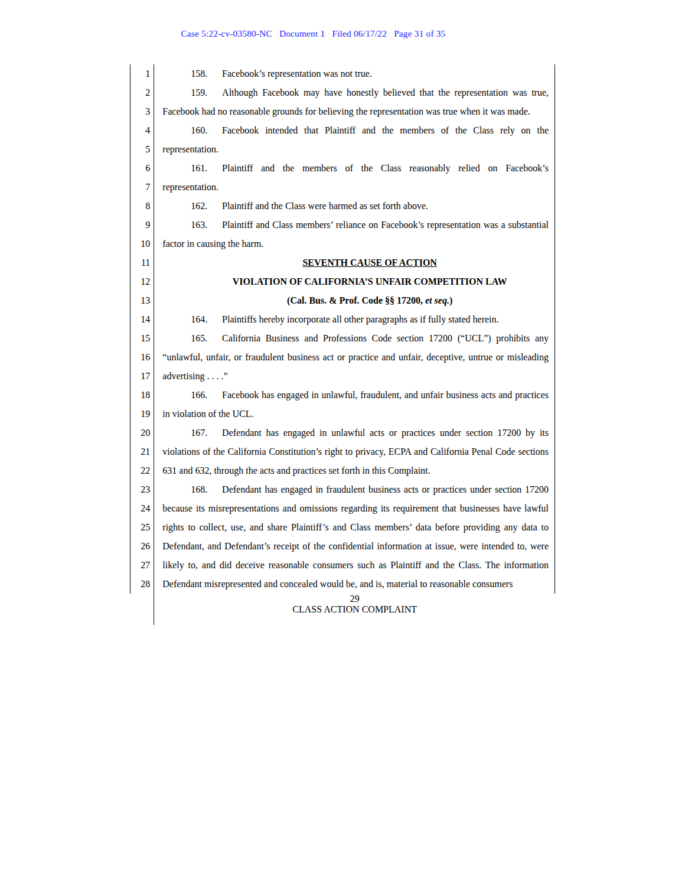Case 5:22-cv-03580-NC Document 1 Filed 06/17/22 Page 31 of 35
1
2
3
4
5
6
7
8
9
10
11
12
13
14
15
16
17
18
19
20
21
22
23
24
25
26
27
28
158. Facebook’s representation was not true.
159. Although Facebook may have honestly believed that the representation was true, Facebook had no reasonable grounds for believing the representation was true when it was made.
160. Facebook intended that Plaintiff and the members of the Class rely on the representation.
161. Plaintiff and the members of the Class reasonably relied on Facebook’s representation.
162. Plaintiff and the Class were harmed as set forth above.
163. Plaintiff and Class members’ reliance on Facebook’s representation was a substantial factor in causing the harm.
SEVENTH CAUSE OF ACTION
VIOLATION OF CALIFORNIA’S UNFAIR COMPETITION LAW
(Cal. Bus. & Prof. Code §§ 17200, et seq.)
164. Plaintiffs hereby incorporate all other paragraphs as if fully stated herein.
165. California Business and Professions Code section 17200 (“UCL”) prohibits any “unlawful, unfair, or fraudulent business act or practice and unfair, deceptive, untrue or misleading advertising . . . .”
166. Facebook has engaged in unlawful, fraudulent, and unfair business acts and practices in violation of the UCL.
167. Defendant has engaged in unlawful acts or practices under section 17200 by its violations of the California Constitution’s right to privacy, ECPA and California Penal Code sections 631 and 632, through the acts and practices set forth in this Complaint.
168. Defendant has engaged in fraudulent business acts or practices under section 17200 because its misrepresentations and omissions regarding its requirement that businesses have lawful rights to collect, use, and share Plaintiff’s and Class members’ data before providing any data to Defendant, and Defendant’s receipt of the confidential information at issue, were intended to, were likely to, and did deceive reasonable consumers such as Plaintiff and the Class. The information Defendant misrepresented and concealed would be, and is, material to reasonable consumers
29
CLASS ACTION COMPLAINT